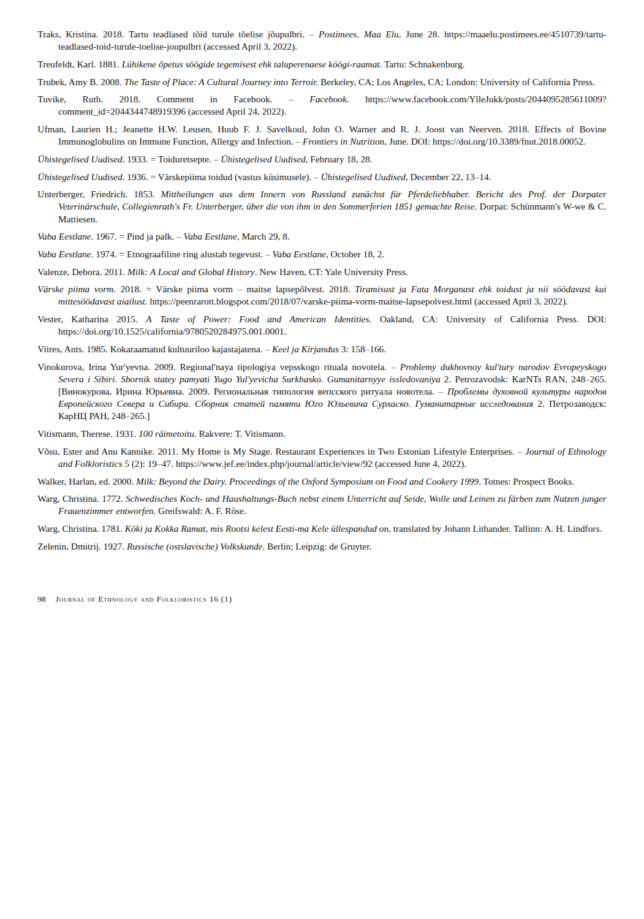Traks, Kristina. 2018. Tartu teadlased tõid turule tõelise jõupulbri. – Postimees. Maa Elu, June 28. https://maaelu.postimees.ee/4510739/tartu-teadlased-toid-turule-toelise-joupulbri (accessed April 3, 2022).
Treufeldt, Karl. 1881. Lühikene õpetus söögide tegemisest ehk taluperenaese köögi-raamat. Tartu: Schnakenburg.
Trubek, Amy B. 2008. The Taste of Place: A Cultural Journey into Terroir. Berkeley, CA; Los Angeles, CA; London: University of California Press.
Tuvike, Ruth. 2018. Comment in Facebook. – Facebook. https://www.facebook.com/YlleJukk/posts/2044095285611009?comment_id=2044344748919396 (accessed April 24, 2022).
Ufman, Laurien H.; Jeanette H.W. Leusen, Huub F. J. Savelkoul, John O. Warner and R. J. Joost van Neerven. 2018. Effects of Bovine Immunoglobulins on Immune Function, Allergy and Infection. – Frontiers in Nutrition, June. DOI: https://doi.org/10.3389/fnut.2018.00052.
Ühistegelised Uudised. 1933. = Toiduretsepte. – Ühistegelised Uudised, February 18, 28.
Ühistegelised Uudised. 1936. = Värskepiima toidud (vastus küsimusele). – Ühistegelised Uudised, December 22, 13–14.
Unterberger, Friedrich. 1853. Mittheilungen aus dem Innern von Russland zunächst für Pferdeliebhaber. Bericht des Prof. der Dorpater Veterinärschule, Collegienrath's Fr. Unterberger, über die von ihm in den Sommerferien 1851 gemachte Reise. Dorpat: Schünmann's W-we & C. Mattiesen.
Vaba Eestlane. 1967. = Pind ja palk. – Vaba Eestlane, March 29, 8.
Vaba Eestlane. 1974. = Etnograafiline ring alustab tegevust. – Vaba Eestlane, October 18, 2.
Valenze, Debora. 2011. Milk: A Local and Global History. New Haven, CT: Yale University Press.
Värske piima vorm. 2018. = Värske piima vorm – maitse lapsepõlvest. 2018. Tiramisust ja Fata Morganast ehk toidust ja nii söödavast kui mittesöödavast aiailust. https://peenrarott.blogspot.com/2018/07/varske-piima-vorm-maitse-lapsepolvest.html (accessed April 3, 2022).
Vester, Katharina 2015. A Taste of Power: Food and American Identities. Oakland, CA: University of California Press. DOI: https://doi.org/10.1525/california/9780520284975.001.0001.
Viires, Ants. 1985. Kokaraamatud kultuuriloo kajastajatena. – Keel ja Kirjandus 3: 158–166.
Vinokurova, Irina Yur'yevna. 2009. Regional'naya tipologiya vepsskogo rituala novotela. – Problemy dukhovnoy kul'tury narodov Evropeyskogo Severa i Sibiri. Sbornik statey pamyati Yugo Yul'yevicha Surkhasko. Gumanitarnyye issledovaniya 2. Petrozavodsk: KarNTs RAN, 248–265. [Винокурова, Ирина Юрьевна. 2009. Региональная типология вепсского ритуала новотела. – Проблемы духовной культуры народов Европейского Севера и Сибири. Сборник статей памяти Юго Юльевича Сурхаско. Гуманитарные исследования 2. Петрозаводск: КарНЦ РАН, 248–265.]
Vitismann, Therese. 1931. 100 räimetoitu. Rakvere: T. Vitismann.
Võsu, Ester and Anu Kannike. 2011. My Home is My Stage. Restaurant Experiences in Two Estonian Lifestyle Enterprises. – Journal of Ethnology and Folkloristics 5 (2): 19–47. https://www.jef.ee/index.php/journal/article/view/92 (accessed June 4, 2022).
Walker, Harlan, ed. 2000. Milk: Beyond the Dairy. Proceedings of the Oxford Symposium on Food and Cookery 1999. Totnes: Prospect Books.
Warg, Christina. 1772. Schwedisches Koch- und Haushaltungs-Buch nebst einem Unterricht auf Seide, Wolle und Leinen zu färben zum Nutzen junger Frauenzimmer entworfen. Greifswald: A. F. Röse.
Warg, Christina. 1781. Köki ja Kokka Ramat, mis Rootsi kelest Eesti-ma Kele üllespandud on, translated by Johann Lithander. Tallinn: A. H. Lindfors.
Zelenin, Dmitrij. 1927. Russische (ostslavische) Volkskunde. Berlin; Leipzig: de Gruyter.
98 Journal of Ethnology and Folkloristics 16 (1)